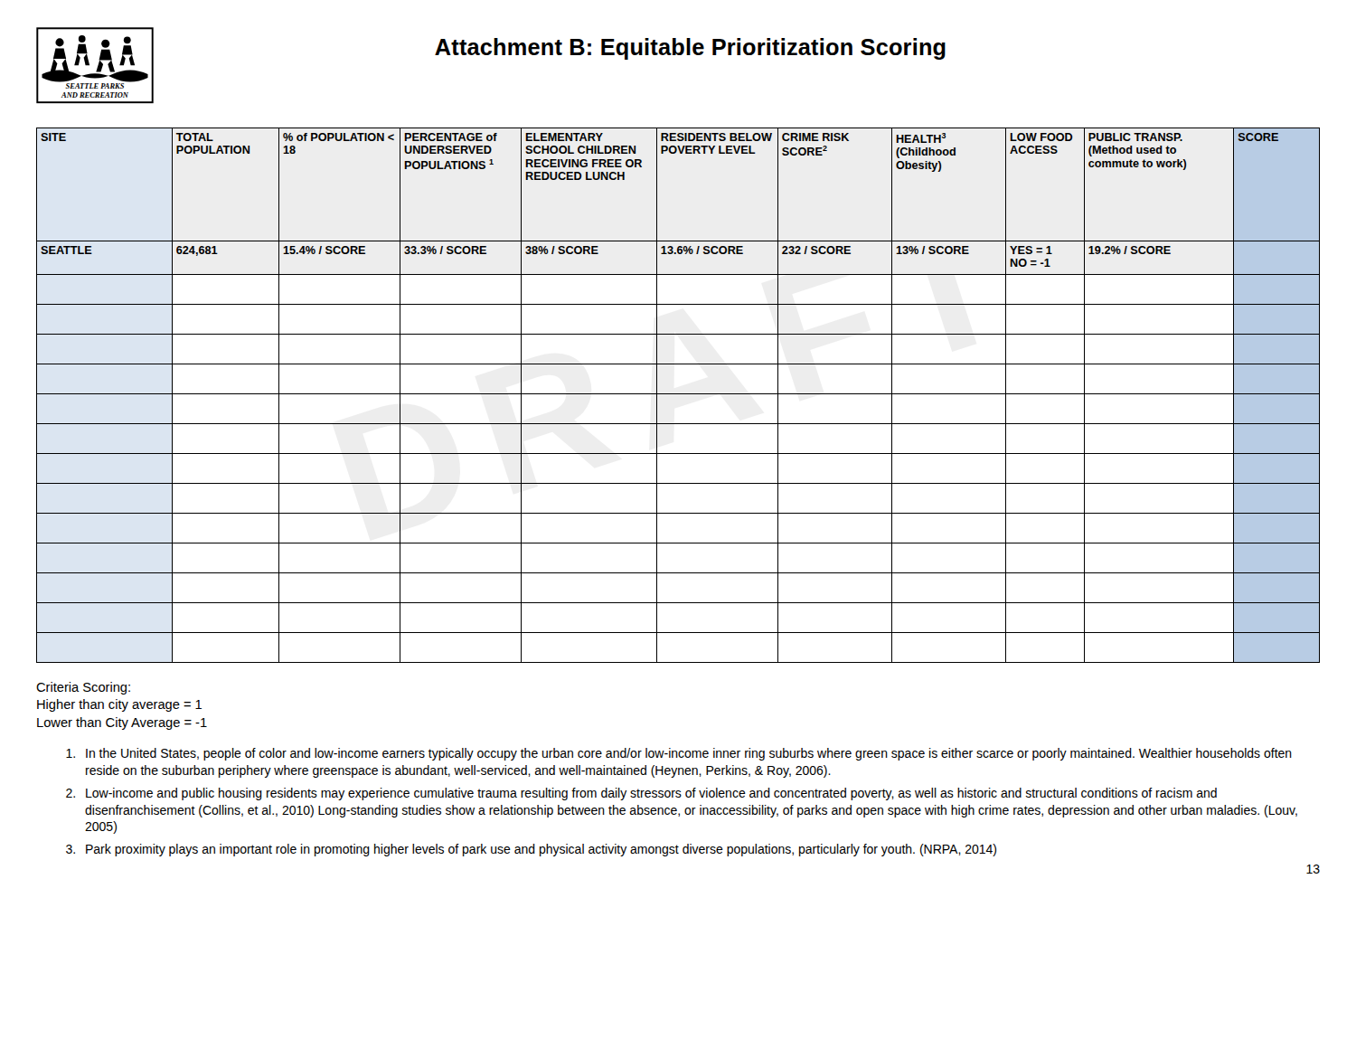DRAFT
SEATTLE PARKS AND RECREATION
Attachment B: Equitable Prioritization Scoring
| SITE | TOTAL POPULATION | % of POPULATION < 18 | PERCENTAGE of UNDERSERVED POPULATIONS 1 | ELEMENTARY SCHOOL CHILDREN RECEIVING FREE OR REDUCED LUNCH | RESIDENTS BELOW POVERTY LEVEL | CRIME RISK SCORE 2 | HEALTH 3 (Childhood Obesity) | LOW FOOD ACCESS | PUBLIC TRANSP. (Method used to commute to work) | SCORE |
| --- | --- | --- | --- | --- | --- | --- | --- | --- | --- | --- |
| SEATTLE | 624,681 | 15.4% / SCORE | 33.3% / SCORE | 38% / SCORE | 13.6% / SCORE | 232 / SCORE | 13% / SCORE | YES = 1 NO = -1 | 19.2% / SCORE | |
Criteria Scoring:
Higher than city average = 1
Lower than City Average = -1
In the United States, people of color and low-income earners typically occupy the urban core and/or low-income inner ring suburbs where green space is either scarce or poorly maintained. Wealthier households often reside on the suburban periphery where greenspace is abundant, well-serviced, and well-maintained (Heynen, Perkins, & Roy, 2006).
Low-income and public housing residents may experience cumulative trauma resulting from daily stressors of violence and concentrated poverty, as well as historic and structural conditions of racism and disenfranchisement (Collins, et al., 2010) Long-standing studies show a relationship between the absence, or inaccessibility, of parks and open space with high crime rates, depression and other urban maladies. (Louv, 2005)
Park proximity plays an important role in promoting higher levels of park use and physical activity amongst diverse populations, particularly for youth. (NRPA, 2014)
13